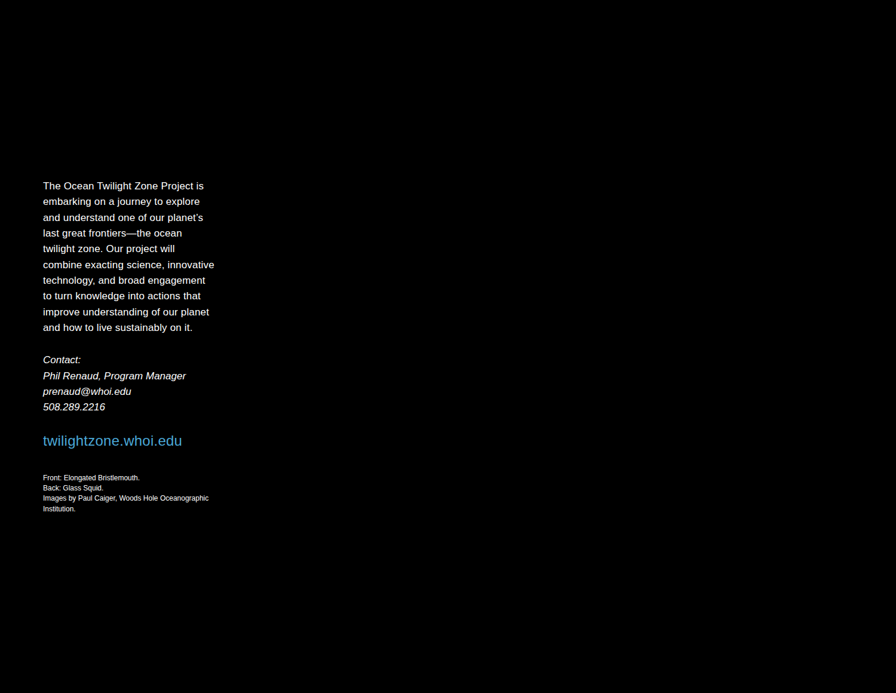The Ocean Twilight Zone Project is embarking on a journey to explore and understand one of our planet’s last great frontiers—the ocean twilight zone. Our project will combine exacting science, innovative technology, and broad engagement to turn knowledge into actions that improve understanding of our planet and how to live sustainably on it.
Contact: Phil Renaud, Program Manager
prenaud@whoi.edu
508.289.2216 twilightzone.whoi.edu
Front: Elongated Bristlemouth.
Back: Glass Squid.
Images by Paul Caiger, Woods Hole Oceanographic Institution.